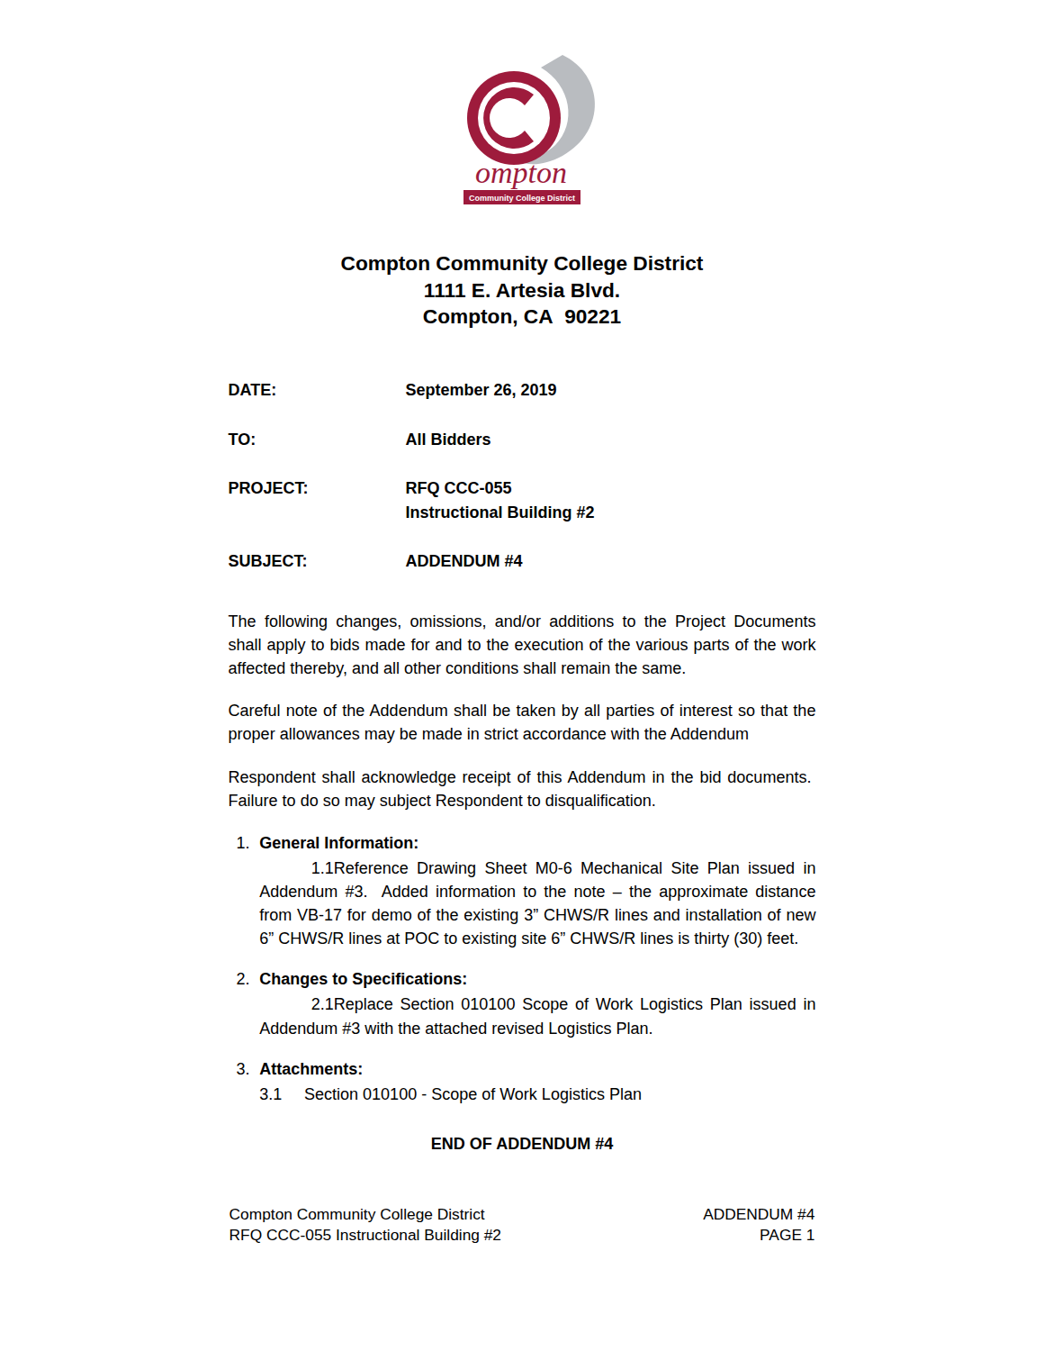ompton Community College District
Compton Community College District
1111 E. Artesia Blvd.
Compton, CA 90221
| DATE: | September 26, 2019 |
| TO: | All Bidders |
| PROJECT: | RFQ CCC-055 Instructional Building #2 |
| SUBJECT: | ADDENDUM #4 |
The following changes, omissions, and/or additions to the Project Documents shall apply to bids made for and to the execution of the various parts of the work affected thereby, and all other conditions shall remain the same.
Careful note of the Addendum shall be taken by all parties of interest so that the proper allowances may be made in strict accordance with the Addendum
Respondent shall acknowledge receipt of this Addendum in the bid documents. Failure to do so may subject Respondent to disqualification.
General Information:
1.1 Reference Drawing Sheet M0-6 Mechanical Site Plan issued in Addendum #3. Added information to the note – the approximate distance from VB-17 for demo of the existing 3” CHWS/R lines and installation of new 6” CHWS/R lines at POC to existing site 6” CHWS/R lines is thirty (30) feet.
Changes to Specifications:
2.1 Replace Section 010100 Scope of Work Logistics Plan issued in Addendum #3 with the attached revised Logistics Plan.
Attachments:
3.1 Section 010100 - Scope of Work Logistics Plan
END OF ADDENDUM #4
| Compton Community College District RFQ CCC-055 Instructional Building #2 | ADDENDUM #4 PAGE 1 |